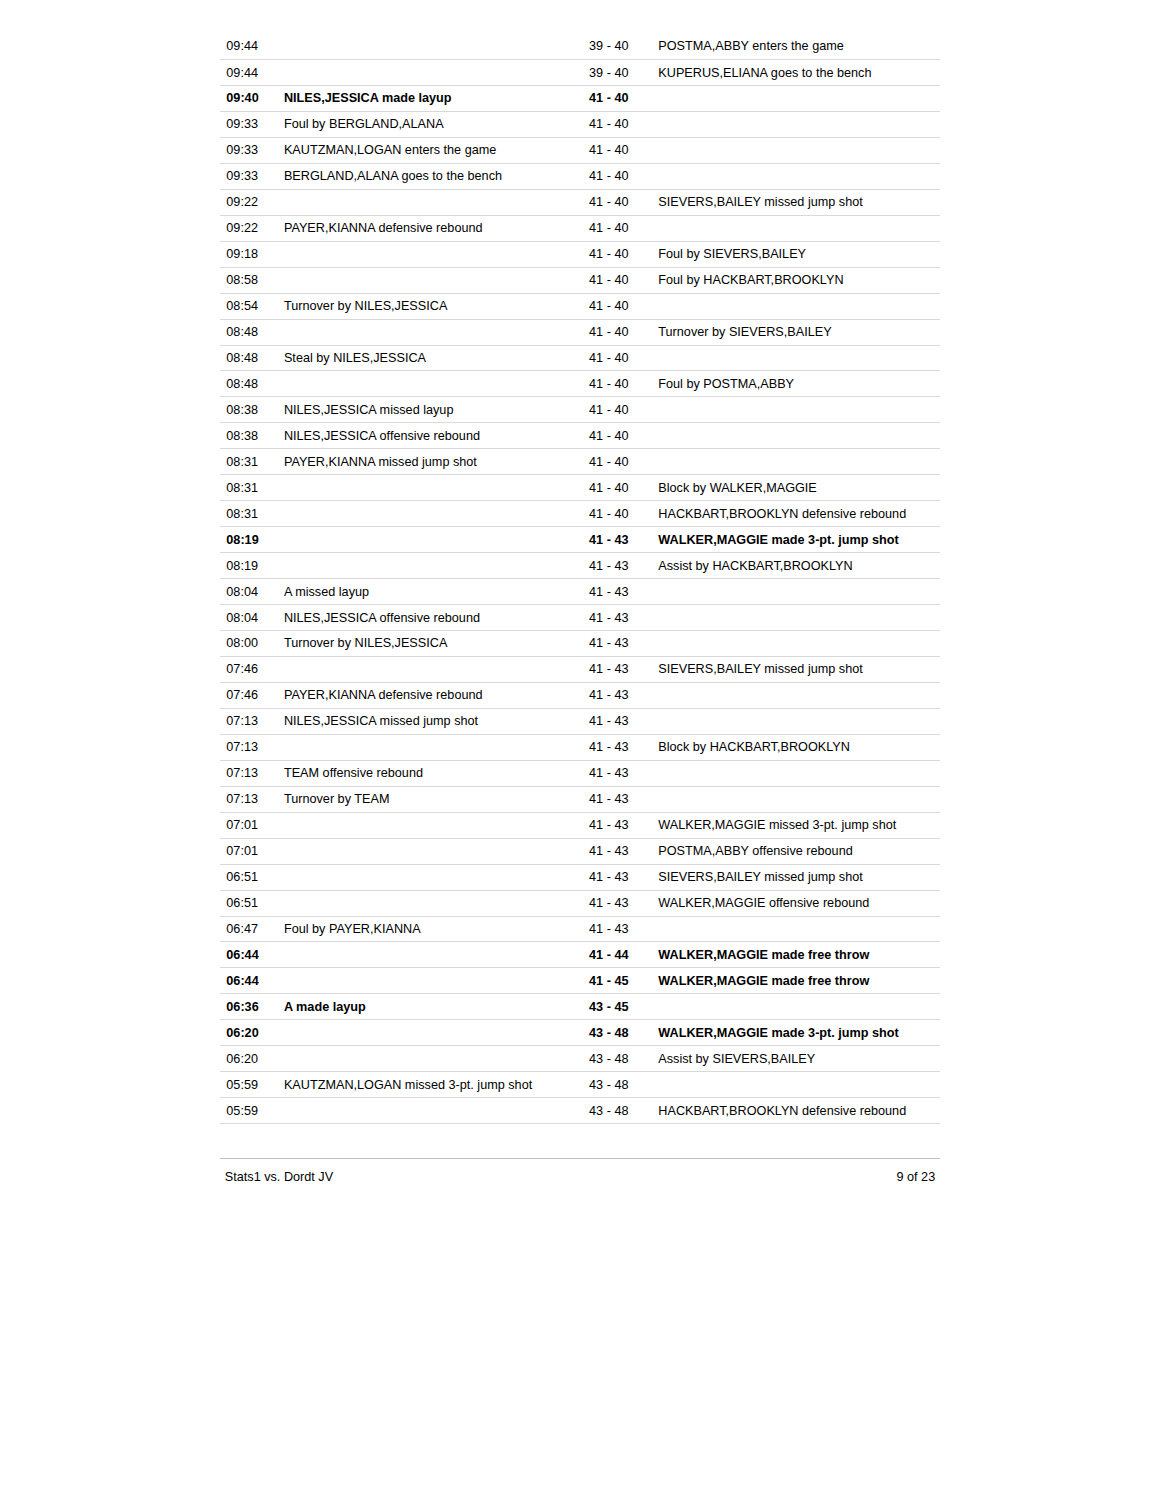| 09:44 | | 39 - 40 | POSTMA,ABBY enters the game |
| 09:44 | | 39 - 40 | KUPERUS,ELIANA goes to the bench |
| 09:40 | NILES,JESSICA made layup | 41 - 40 | |
| 09:33 | Foul by BERGLAND,ALANA | 41 - 40 | |
| 09:33 | KAUTZMAN,LOGAN enters the game | 41 - 40 | |
| 09:33 | BERGLAND,ALANA goes to the bench | 41 - 40 | |
| 09:22 | | 41 - 40 | SIEVERS,BAILEY missed jump shot |
| 09:22 | PAYER,KIANNA defensive rebound | 41 - 40 | |
| 09:18 | | 41 - 40 | Foul by SIEVERS,BAILEY |
| 08:58 | | 41 - 40 | Foul by HACKBART,BROOKLYN |
| 08:54 | Turnover by NILES,JESSICA | 41 - 40 | |
| 08:48 | | 41 - 40 | Turnover by SIEVERS,BAILEY |
| 08:48 | Steal by NILES,JESSICA | 41 - 40 | |
| 08:48 | | 41 - 40 | Foul by POSTMA,ABBY |
| 08:38 | NILES,JESSICA missed layup | 41 - 40 | |
| 08:38 | NILES,JESSICA offensive rebound | 41 - 40 | |
| 08:31 | PAYER,KIANNA missed jump shot | 41 - 40 | |
| 08:31 | | 41 - 40 | Block by WALKER,MAGGIE |
| 08:31 | | 41 - 40 | HACKBART,BROOKLYN defensive rebound |
| 08:19 | | 41 - 43 | WALKER,MAGGIE made 3-pt. jump shot |
| 08:19 | | 41 - 43 | Assist by HACKBART,BROOKLYN |
| 08:04 | A missed layup | 41 - 43 | |
| 08:04 | NILES,JESSICA offensive rebound | 41 - 43 | |
| 08:00 | Turnover by NILES,JESSICA | 41 - 43 | |
| 07:46 | | 41 - 43 | SIEVERS,BAILEY missed jump shot |
| 07:46 | PAYER,KIANNA defensive rebound | 41 - 43 | |
| 07:13 | NILES,JESSICA missed jump shot | 41 - 43 | |
| 07:13 | | 41 - 43 | Block by HACKBART,BROOKLYN |
| 07:13 | TEAM offensive rebound | 41 - 43 | |
| 07:13 | Turnover by TEAM | 41 - 43 | |
| 07:01 | | 41 - 43 | WALKER,MAGGIE missed 3-pt. jump shot |
| 07:01 | | 41 - 43 | POSTMA,ABBY offensive rebound |
| 06:51 | | 41 - 43 | SIEVERS,BAILEY missed jump shot |
| 06:51 | | 41 - 43 | WALKER,MAGGIE offensive rebound |
| 06:47 | Foul by PAYER,KIANNA | 41 - 43 | |
| 06:44 | | 41 - 44 | WALKER,MAGGIE made free throw |
| 06:44 | | 41 - 45 | WALKER,MAGGIE made free throw |
| 06:36 | A made layup | 43 - 45 | |
| 06:20 | | 43 - 48 | WALKER,MAGGIE made 3-pt. jump shot |
| 06:20 | | 43 - 48 | Assist by SIEVERS,BAILEY |
| 05:59 | KAUTZMAN,LOGAN missed 3-pt. jump shot | 43 - 48 | |
| 05:59 | | 43 - 48 | HACKBART,BROOKLYN defensive rebound |
Stats1 vs. Dordt JV
9 of 23